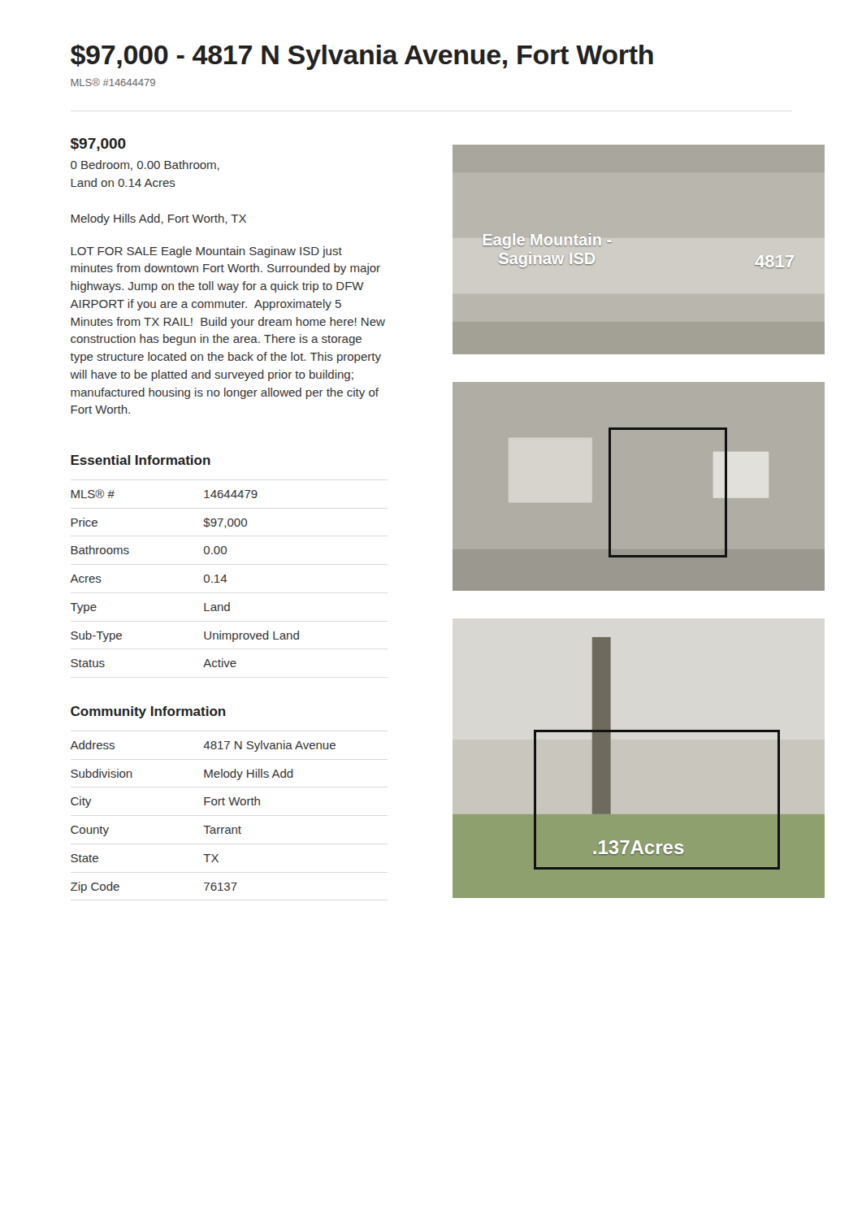$97,000 - 4817 N Sylvania Avenue, Fort Worth
MLS® #14644479
$97,000
0 Bedroom, 0.00 Bathroom,
Land on 0.14 Acres
Melody Hills Add, Fort Worth, TX
LOT FOR SALE Eagle Mountain Saginaw ISD just minutes from downtown Fort Worth. Surrounded by major highways. Jump on the toll way for a quick trip to DFW AIRPORT if you are a commuter. Approximately 5 Minutes from TX RAIL! Build your dream home here! New construction has begun in the area. There is a storage type structure located on the back of the lot. This property will have to be platted and surveyed prior to building; manufactured housing is no longer allowed per the city of Fort Worth.
Essential Information
| MLS® # | 14644479 |
| Price | $97,000 |
| Bathrooms | 0.00 |
| Acres | 0.14 |
| Type | Land |
| Sub-Type | Unimproved Land |
| Status | Active |
Community Information
| Address | 4817 N Sylvania Avenue |
| Subdivision | Melody Hills Add |
| City | Fort Worth |
| County | Tarrant |
| State | TX |
| Zip Code | 76137 |
Eagle Mountain -
Saginaw ISD
4817
.137Acres